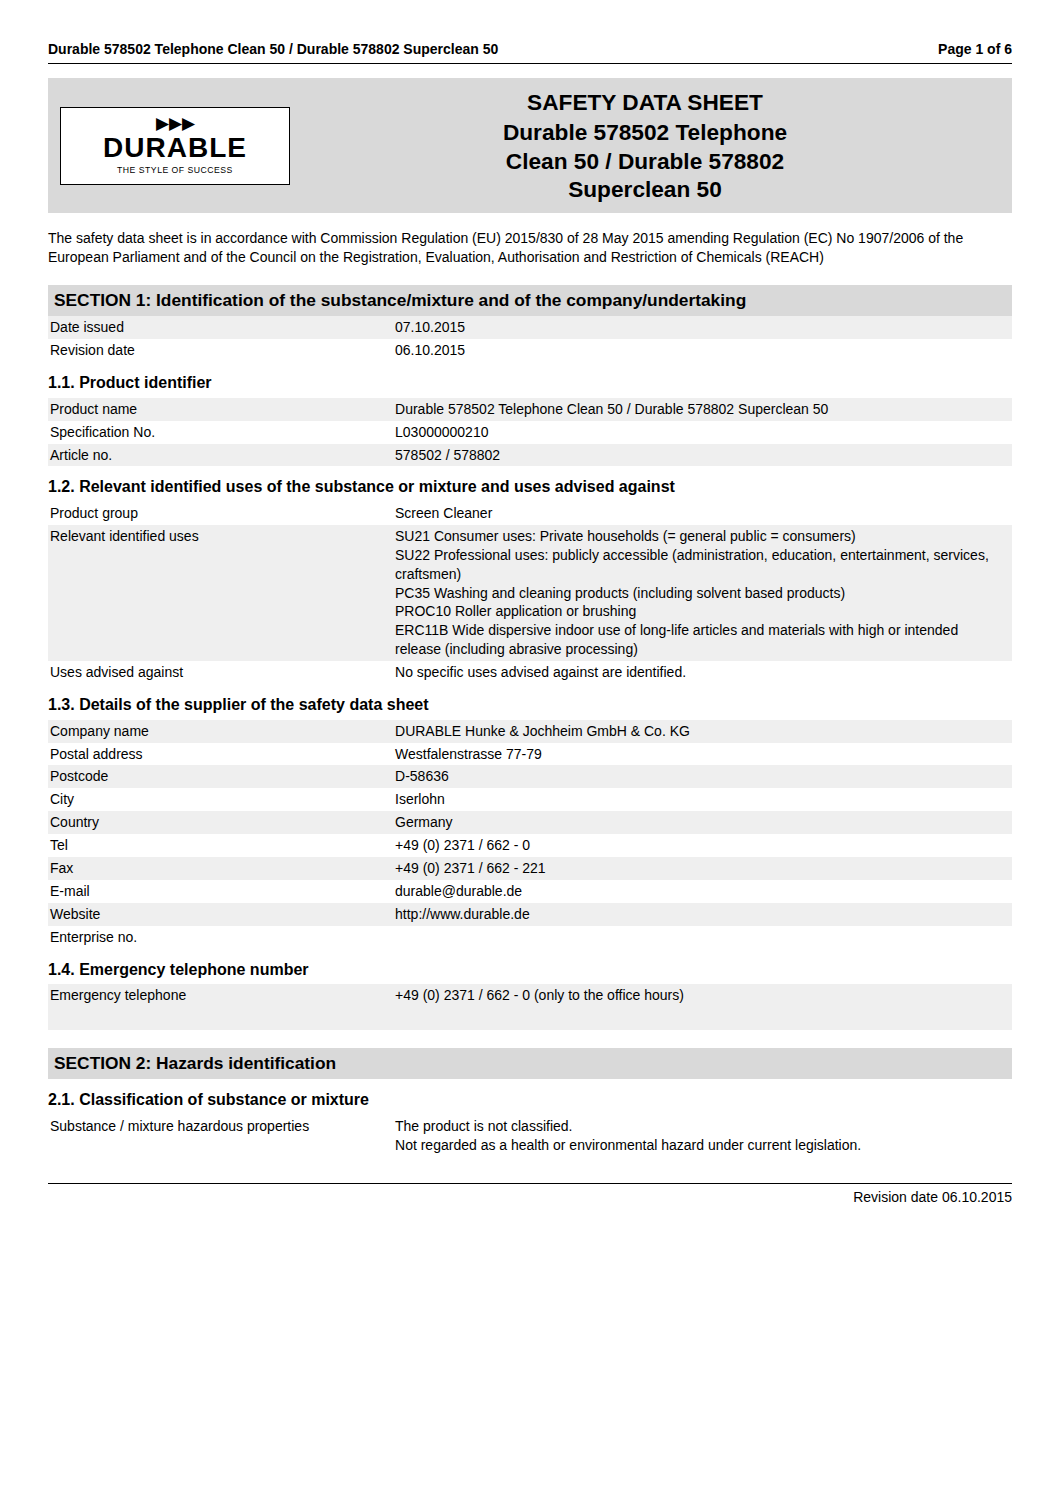Durable 578502 Telephone Clean 50 / Durable 578802 Superclean 50 Page 1 of 6
▶▶▶
DURABLE
The Style of Success
SAFETY DATA SHEET Durable 578502 Telephone
Clean 50 / Durable 578802
Superclean 50
The safety data sheet is in accordance with Commission Regulation (EU) 2015/830 of 28 May 2015 amending Regulation (EC) No 1907/2006 of the European Parliament and of the Council on the Registration, Evaluation, Authorisation and Restriction of Chemicals (REACH)
SECTION 1: Identification of the substance/mixture and of the company/undertaking
| Date issued | 07.10.2015 |
| Revision date | 06.10.2015 |
1.1. Product identifier
| Product name | Durable 578502 Telephone Clean 50 / Durable 578802 Superclean 50 |
| Specification No. | L03000000210 |
| Article no. | 578502 / 578802 |
1.2. Relevant identified uses of the substance or mixture and uses advised against
| Product group | Screen Cleaner |
| Relevant identified uses | SU21 Consumer uses: Private households (= general public = consumers) SU22 Professional uses: publicly accessible (administration, education, entertainment, services, craftsmen) PC35 Washing and cleaning products (including solvent based products) PROC10 Roller application or brushing ERC11B Wide dispersive indoor use of long-life articles and materials with high or intended release (including abrasive processing) |
| Uses advised against | No specific uses advised against are identified. |
1.3. Details of the supplier of the safety data sheet
| Company name | DURABLE Hunke & Jochheim GmbH & Co. KG |
| Postal address | Westfalenstrasse 77-79 |
| Postcode | D-58636 |
| City | Iserlohn |
| Country | Germany |
| Tel | +49 (0) 2371 / 662 - 0 |
| Fax | +49 (0) 2371 / 662 - 221 |
| E-mail | durable@durable.de |
| Website | http://www.durable.de |
| Enterprise no. | |
1.4. Emergency telephone number
| Emergency telephone | +49 (0) 2371 / 662 - 0 (only to the office hours) |
SECTION 2: Hazards identification
2.1. Classification of substance or mixture
| Substance / mixture hazardous properties | The product is not classified. Not regarded as a health or environmental hazard under current legislation. |
Revision date 06.10.2015